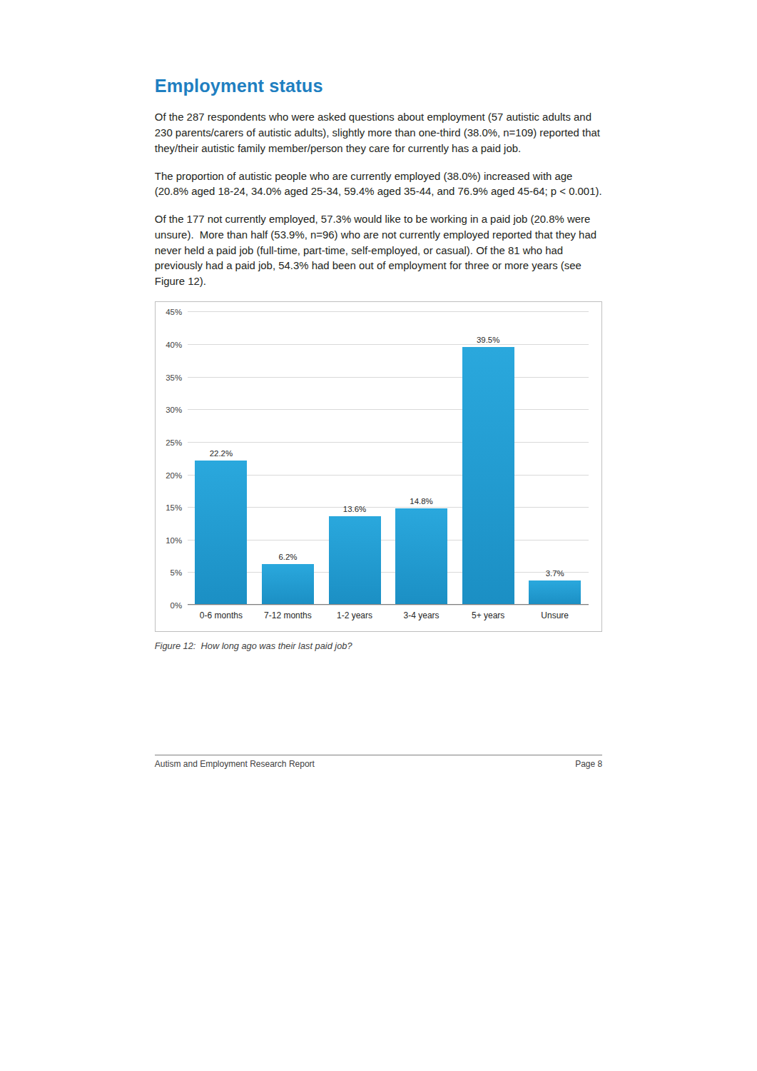Employment status
Of the 287 respondents who were asked questions about employment (57 autistic adults and 230 parents/carers of autistic adults), slightly more than one-third (38.0%, n=109) reported that they/their autistic family member/person they care for currently has a paid job.
The proportion of autistic people who are currently employed (38.0%) increased with age (20.8% aged 18-24, 34.0% aged 25-34, 59.4% aged 35-44, and 76.9% aged 45-64; p < 0.001).
Of the 177 not currently employed, 57.3% would like to be working in a paid job (20.8% were unsure). More than half (53.9%, n=96) who are not currently employed reported that they had never held a paid job (full-time, part-time, self-employed, or casual). Of the 81 who had previously had a paid job, 54.3% had been out of employment for three or more years (see Figure 12).
45%
40%
35%
30%
25%
20%
15%
10%
5%
0%
22.2%
6.2%
13.6%
14.8%
39.5%
3.7%
0-6 months 7-12 months 1-2 years 3-4 years 5+ years Unsure
Figure 12: How long ago was their last paid job?
Autism and Employment Research Report Page 8